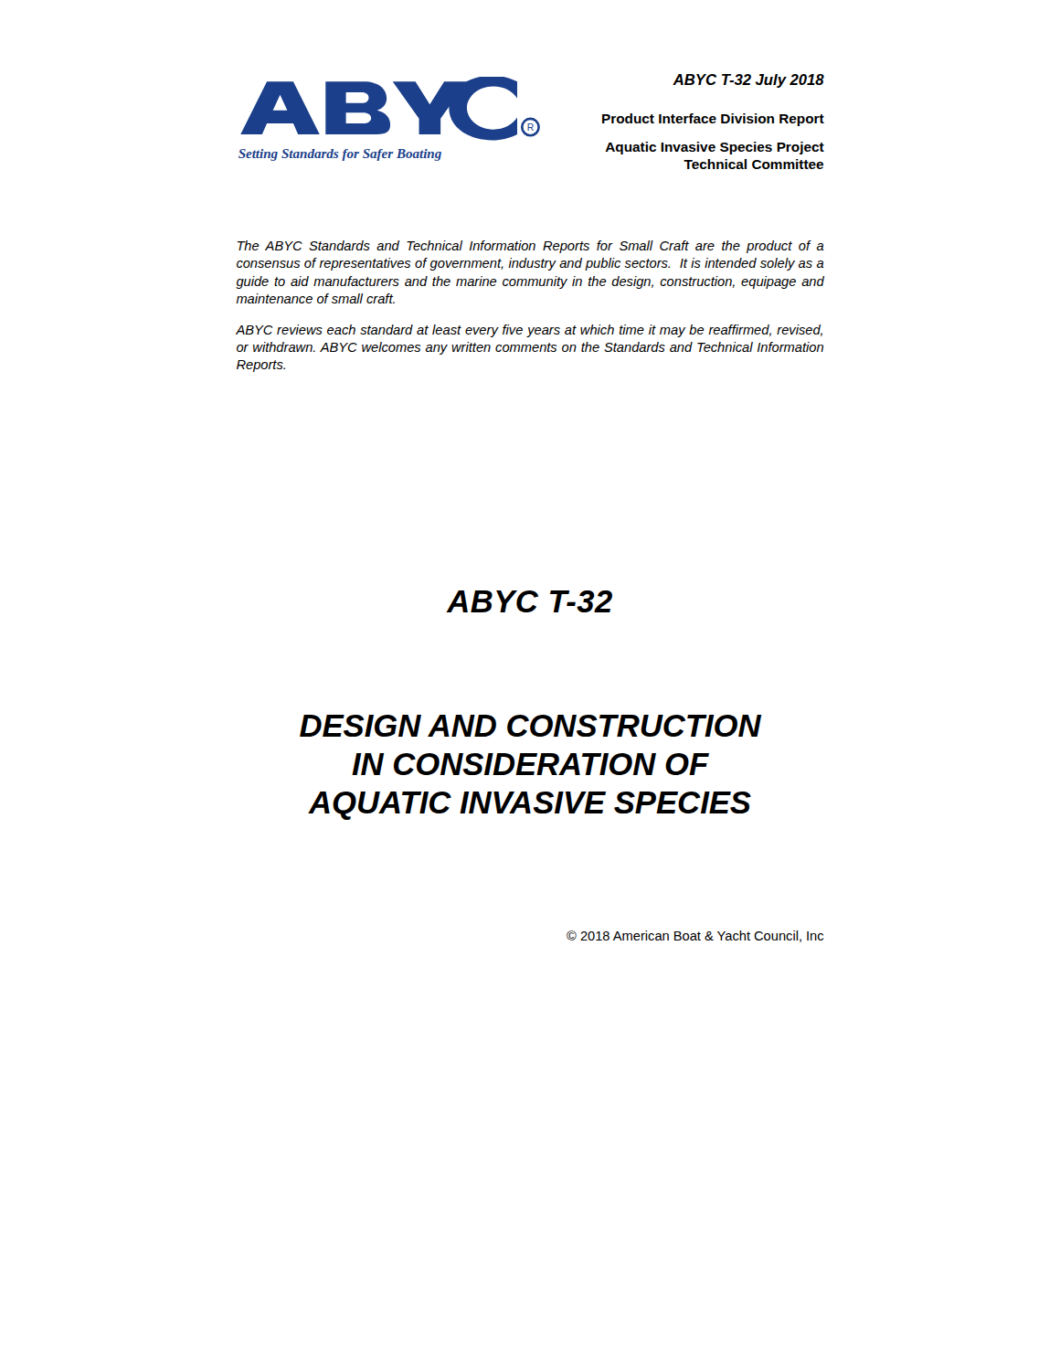ABYC — Setting Standards for Safer Boating R Setting Standards for Safer Boating
ABYC T-32 July 2018
Product Interface Division Report
Aquatic Invasive Species Project
Technical Committee
The ABYC Standards and Technical Information Reports for Small Craft are the product of a consensus of representatives of government, industry and public sectors. It is intended solely as a guide to aid manufacturers and the marine community in the design, construction, equipage and maintenance of small craft.
ABYC reviews each standard at least every five years at which time it may be reaffirmed, revised, or withdrawn. ABYC welcomes any written comments on the Standards and Technical Information Reports.
ABYC T-32
DESIGN AND CONSTRUCTION
IN CONSIDERATION OF
AQUATIC INVASIVE SPECIES
© 2018 American Boat & Yacht Council, Inc